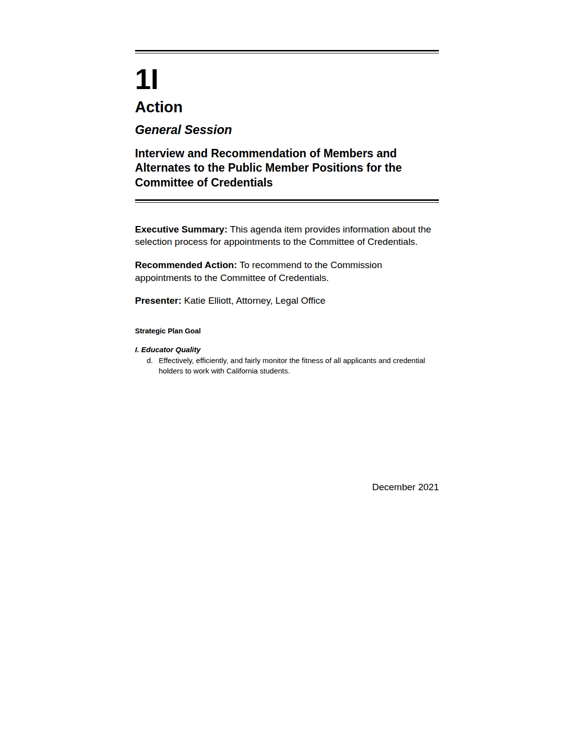1I
Action
General Session
Interview and Recommendation of Members and Alternates to the Public Member Positions for the Committee of Credentials
Executive Summary: This agenda item provides information about the selection process for appointments to the Committee of Credentials.
Recommended Action: To recommend to the Commission appointments to the Committee of Credentials.
Presenter: Katie Elliott, Attorney, Legal Office
Strategic Plan Goal
I. Educator Quality
Effectively, efficiently, and fairly monitor the fitness of all applicants and credential holders to work with California students.
December 2021